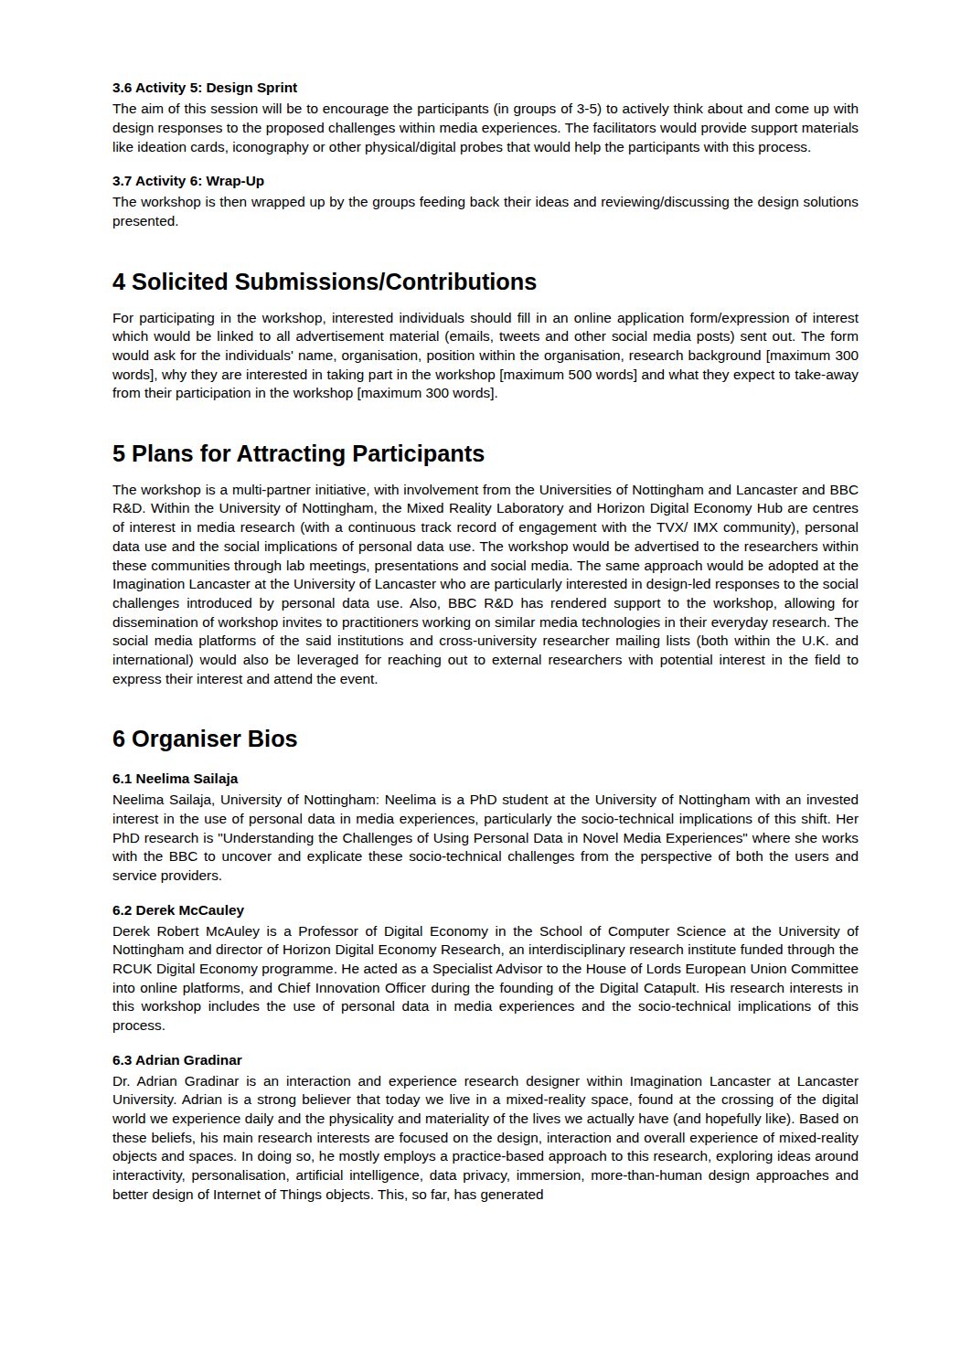3.6 Activity 5: Design Sprint
The aim of this session will be to encourage the participants (in groups of 3-5) to actively think about and come up with design responses to the proposed challenges within media experiences. The facilitators would provide support materials like ideation cards, iconography or other physical/digital probes that would help the participants with this process.
3.7 Activity 6: Wrap-Up
The workshop is then wrapped up by the groups feeding back their ideas and reviewing/discussing the design solutions presented.
4 Solicited Submissions/Contributions
For participating in the workshop, interested individuals should fill in an online application form/expression of interest which would be linked to all advertisement material (emails, tweets and other social media posts) sent out. The form would ask for the individuals' name, organisation, position within the organisation, research background [maximum 300 words], why they are interested in taking part in the workshop [maximum 500 words] and what they expect to take-away from their participation in the workshop [maximum 300 words].
5 Plans for Attracting Participants
The workshop is a multi-partner initiative, with involvement from the Universities of Nottingham and Lancaster and BBC R&D. Within the University of Nottingham, the Mixed Reality Laboratory and Horizon Digital Economy Hub are centres of interest in media research (with a continuous track record of engagement with the TVX/ IMX community), personal data use and the social implications of personal data use. The workshop would be advertised to the researchers within these communities through lab meetings, presentations and social media. The same approach would be adopted at the Imagination Lancaster at the University of Lancaster who are particularly interested in design-led responses to the social challenges introduced by personal data use. Also, BBC R&D has rendered support to the workshop, allowing for dissemination of workshop invites to practitioners working on similar media technologies in their everyday research. The social media platforms of the said institutions and cross-university researcher mailing lists (both within the U.K. and international) would also be leveraged for reaching out to external researchers with potential interest in the field to express their interest and attend the event.
6 Organiser Bios
6.1 Neelima Sailaja
Neelima Sailaja, University of Nottingham: Neelima is a PhD student at the University of Nottingham with an invested interest in the use of personal data in media experiences, particularly the socio-technical implications of this shift. Her PhD research is "Understanding the Challenges of Using Personal Data in Novel Media Experiences" where she works with the BBC to uncover and explicate these socio-technical challenges from the perspective of both the users and service providers.
6.2 Derek McCauley
Derek Robert McAuley is a Professor of Digital Economy in the School of Computer Science at the University of Nottingham and director of Horizon Digital Economy Research, an interdisciplinary research institute funded through the RCUK Digital Economy programme. He acted as a Specialist Advisor to the House of Lords European Union Committee into online platforms, and Chief Innovation Officer during the founding of the Digital Catapult. His research interests in this workshop includes the use of personal data in media experiences and the socio-technical implications of this process.
6.3 Adrian Gradinar
Dr. Adrian Gradinar is an interaction and experience research designer within Imagination Lancaster at Lancaster University. Adrian is a strong believer that today we live in a mixed-reality space, found at the crossing of the digital world we experience daily and the physicality and materiality of the lives we actually have (and hopefully like). Based on these beliefs, his main research interests are focused on the design, interaction and overall experience of mixed-reality objects and spaces. In doing so, he mostly employs a practice-based approach to this research, exploring ideas around interactivity, personalisation, artificial intelligence, data privacy, immersion, more-than-human design approaches and better design of Internet of Things objects. This, so far, has generated